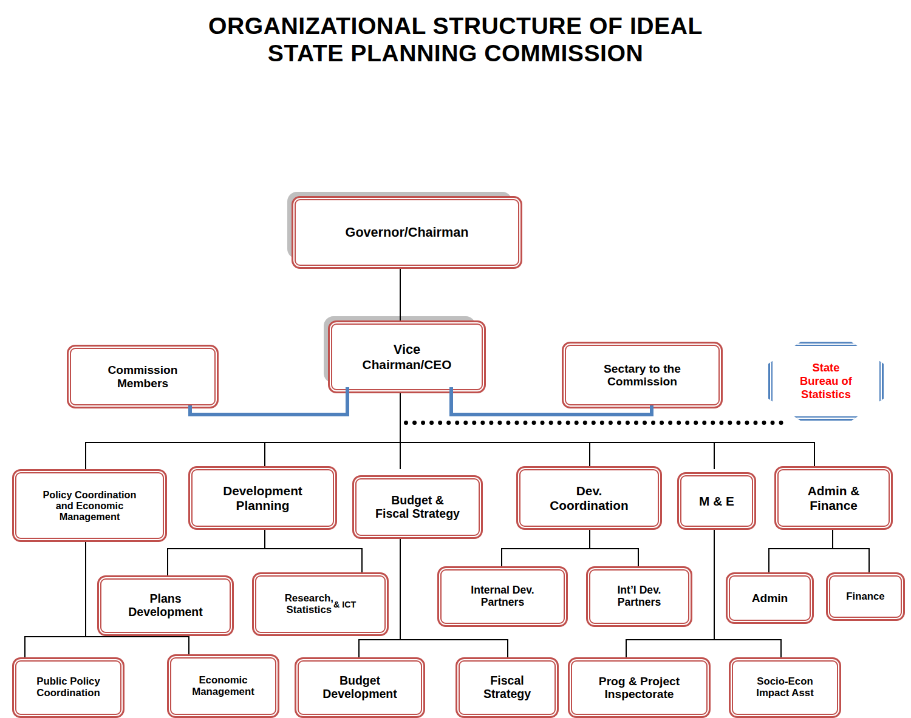ORGANIZATIONAL STRUCTURE OF IDEAL
STATE PLANNING COMMISSION
Governor/Chairman
Vice
Chairman/CEO
Commission
Members
Sectary to the
Commission
State
Bureau of
Statistics
Policy Coordination
and Economic
Management
Development
Planning
Budget &
Fiscal Strategy
Dev.
Coordination
M & E
Admin &
Finance
Plans
Development
Research,
Statistics & ICT
Internal Dev.
Partners
Int’l Dev.
Partners
Admin
Finance
Public Policy
Coordination
Economic
Management
Budget
Development
Fiscal
Strategy
Prog & Project
Inspectorate
Socio-Econ
Impact Asst